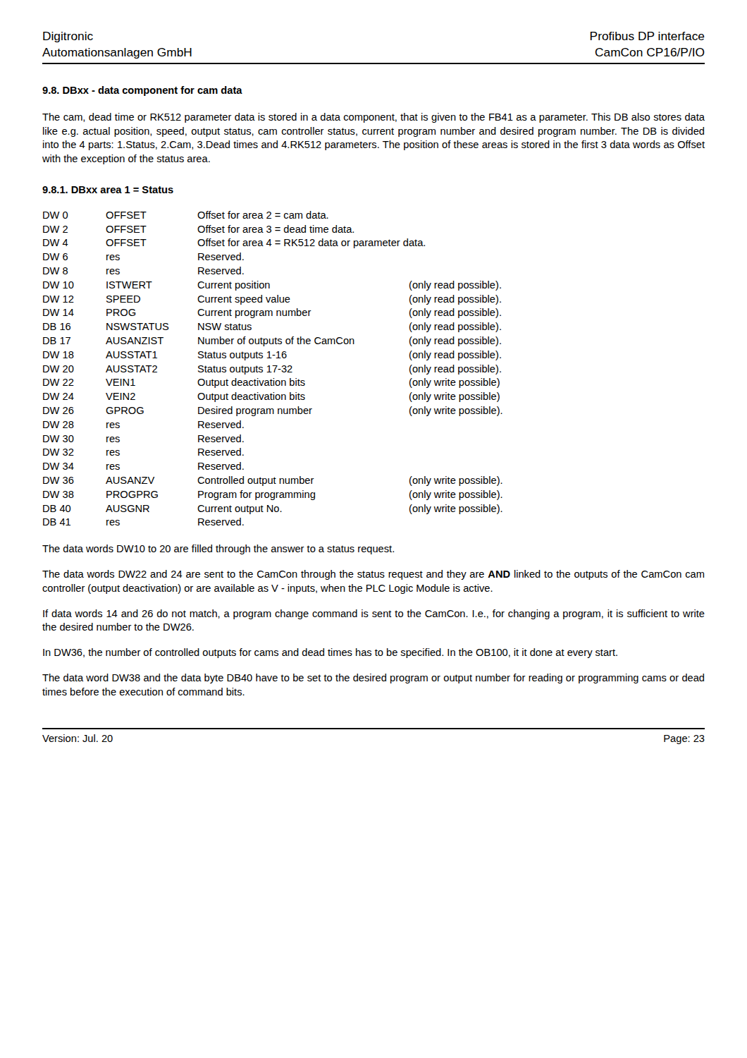Digitronic
Automationsanlagen GmbH
Profibus DP interface
CamCon CP16/P/IO
9.8. DBxx - data component for cam data
The cam, dead time or RK512 parameter data is stored in a data component, that is given to the FB41 as a parameter. This DB also stores data like e.g. actual position, speed, output status, cam controller status, current program number and desired program number. The DB is divided into the 4 parts: 1.Status, 2.Cam, 3.Dead times and 4.RK512 parameters. The position of these areas is stored in the first 3 data words as Offset with the exception of the status area.
9.8.1. DBxx area 1 = Status
| DW 0 | OFFSET | Offset for area 2 = cam data. | |
| DW 2 | OFFSET | Offset for area 3 = dead time data. | |
| DW 4 | OFFSET | Offset for area 4 = RK512 data or parameter data. |
| DW 6 | res | Reserved. | |
| DW 8 | res | Reserved. | |
| DW 10 | ISTWERT | Current position | (only read possible). |
| DW 12 | SPEED | Current speed value | (only read possible). |
| DW 14 | PROG | Current program number | (only read possible). |
| DB 16 | NSWSTATUS | NSW status | (only read possible). |
| DB 17 | AUSANZIST | Number of outputs of the CamCon | (only read possible). |
| DW 18 | AUSSTAT1 | Status outputs 1-16 | (only read possible). |
| DW 20 | AUSSTAT2 | Status outputs 17-32 | (only read possible). |
| DW 22 | VEIN1 | Output deactivation bits | (only write possible) |
| DW 24 | VEIN2 | Output deactivation bits | (only write possible) |
| DW 26 | GPROG | Desired program number | (only write possible). |
| DW 28 | res | Reserved. | |
| DW 30 | res | Reserved. | |
| DW 32 | res | Reserved. | |
| DW 34 | res | Reserved. | |
| DW 36 | AUSANZV | Controlled output number | (only write possible). |
| DW 38 | PROGPRG | Program for programming | (only write possible). |
| DB 40 | AUSGNR | Current output No. | (only write possible). |
| DB 41 | res | Reserved. | |
The data words DW10 to 20 are filled through the answer to a status request.
The data words DW22 and 24 are sent to the CamCon through the status request and they are AND linked to the outputs of the CamCon cam controller (output deactivation) or are available as V - inputs, when the PLC Logic Module is active.
If data words 14 and 26 do not match, a program change command is sent to the CamCon. I.e., for changing a program, it is sufficient to write the desired number to the DW26.
In DW36, the number of controlled outputs for cams and dead times has to be specified. In the OB100, it it done at every start.
The data word DW38 and the data byte DB40 have to be set to the desired program or output number for reading or programming cams or dead times before the execution of command bits.
Version: Jul. 20
Page: 23